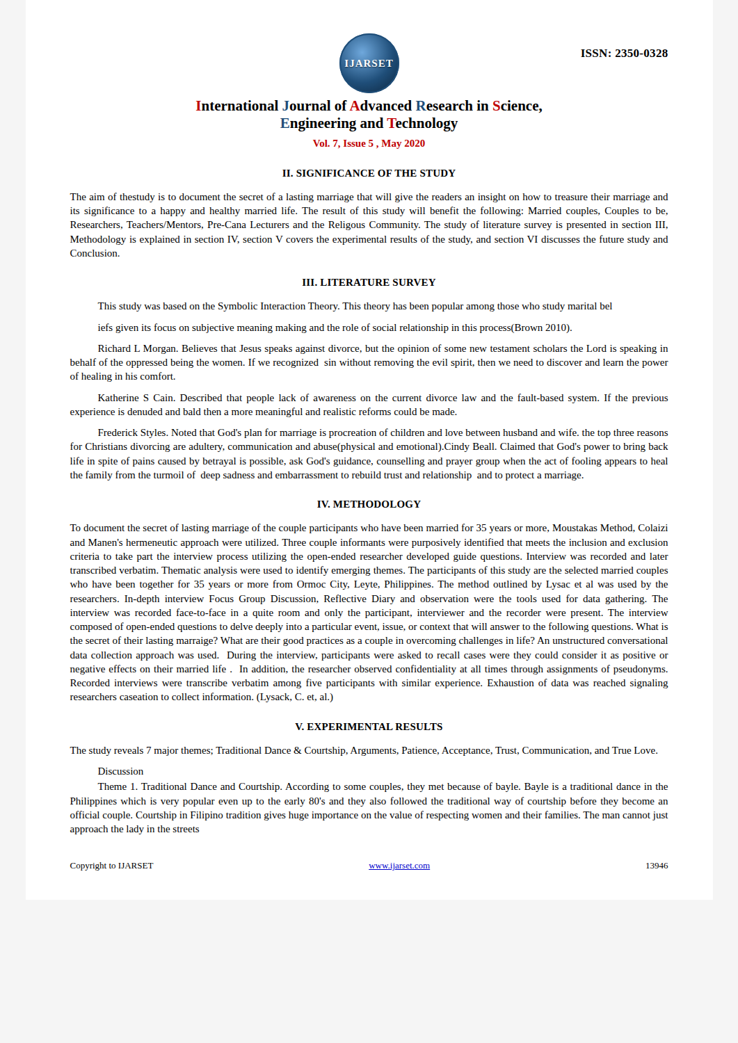ISSN: 2350-0328
International Journal of Advanced Research in Science,
Engineering and Technology
Vol. 7, Issue 5 , May 2020
II. SIGNIFICANCE OF THE STUDY
The aim of thestudy is to document the secret of a lasting marriage that will give the readers an insight on how to treasure their marriage and its significance to a happy and healthy married life. The result of this study will benefit the following: Married couples, Couples to be, Researchers, Teachers/Mentors, Pre-Cana Lecturers and the Religous Community. The study of literature survey is presented in section III, Methodology is explained in section IV, section V covers the experimental results of the study, and section VI discusses the future study and Conclusion.
III. LITERATURE SURVEY
This study was based on the Symbolic Interaction Theory. This theory has been popular among those who study marital bel
iefs given its focus on subjective meaning making and the role of social relationship in this process(Brown 2010).
Richard L Morgan. Believes that Jesus speaks against divorce, but the opinion of some new testament scholars the Lord is speaking in behalf of the oppressed being the women. If we recognized sin without removing the evil spirit, then we need to discover and learn the power of healing in his comfort.
Katherine S Cain. Described that people lack of awareness on the current divorce law and the fault-based system. If the previous experience is denuded and bald then a more meaningful and realistic reforms could be made.
Frederick Styles. Noted that God's plan for marriage is procreation of children and love between husband and wife. the top three reasons for Christians divorcing are adultery, communication and abuse(physical and emotional).Cindy Beall. Claimed that God's power to bring back life in spite of pains caused by betrayal is possible, ask God's guidance, counselling and prayer group when the act of fooling appears to heal the family from the turmoil of deep sadness and embarrassment to rebuild trust and relationship and to protect a marriage.
IV. METHODOLOGY
To document the secret of lasting marriage of the couple participants who have been married for 35 years or more, Moustakas Method, Colaizi and Manen's hermeneutic approach were utilized. Three couple informants were purposively identified that meets the inclusion and exclusion criteria to take part the interview process utilizing the open-ended researcher developed guide questions. Interview was recorded and later transcribed verbatim. Thematic analysis were used to identify emerging themes. The participants of this study are the selected married couples who have been together for 35 years or more from Ormoc City, Leyte, Philippines. The method outlined by Lysac et al was used by the researchers. In-depth interview Focus Group Discussion, Reflective Diary and observation were the tools used for data gathering. The interview was recorded face-to-face in a quite room and only the participant, interviewer and the recorder were present. The interview composed of open-ended questions to delve deeply into a particular event, issue, or context that will answer to the following questions. What is the secret of their lasting marraige? What are their good practices as a couple in overcoming challenges in life? An unstructured conversational data collection approach was used. During the interview, participants were asked to recall cases were they could consider it as positive or negative effects on their married life . In addition, the researcher observed confidentiality at all times through assignments of pseudonyms. Recorded interviews were transcribe verbatim among five participants with similar experience. Exhaustion of data was reached signaling researchers caseation to collect information. (Lysack, C. et, al.)
V. EXPERIMENTAL RESULTS
The study reveals 7 major themes; Traditional Dance & Courtship, Arguments, Patience, Acceptance, Trust, Communication, and True Love.
Discussion
Theme 1. Traditional Dance and Courtship. According to some couples, they met because of bayle. Bayle is a traditional dance in the Philippines which is very popular even up to the early 80's and they also followed the traditional way of courtship before they become an official couple. Courtship in Filipino tradition gives huge importance on the value of respecting women and their families. The man cannot just approach the lady in the streets
Copyright to IJARSET
www.ijarset.com
13946